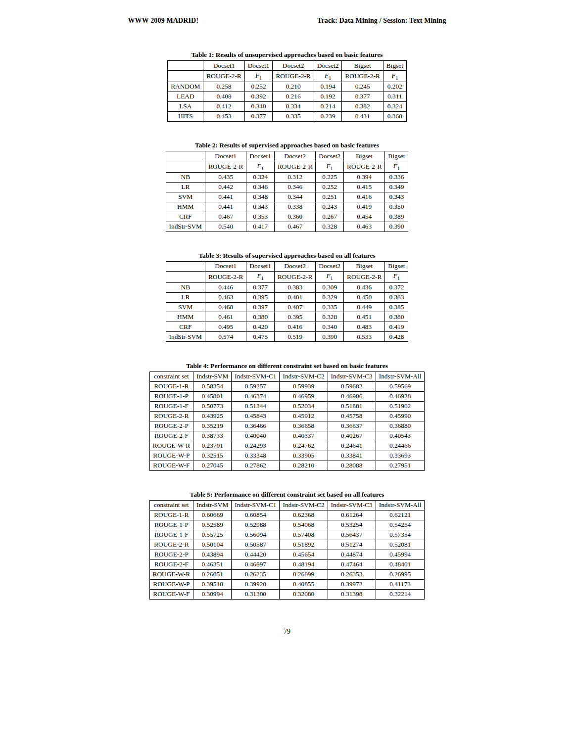WWW 2009 MADRID!
Track: Data Mining / Session: Text Mining
Table 1: Results of unsupervised approaches based on basic features
| | Docset1 | Docset1 | Docset2 | Docset2 | Bigset | Bigset |
| --- | --- | --- | --- | --- | --- | --- |
| | ROUGE-2-R | F 1 | ROUGE-2-R | F 1 | ROUGE-2-R | F 1 |
| RANDOM | 0.258 | 0.252 | 0.210 | 0.194 | 0.245 | 0.202 |
| LEAD | 0.408 | 0.392 | 0.216 | 0.192 | 0.377 | 0.311 |
| LSA | 0.412 | 0.340 | 0.334 | 0.214 | 0.382 | 0.324 |
| HITS | 0.453 | 0.377 | 0.335 | 0.239 | 0.431 | 0.368 |
Table 2: Results of supervised approaches based on basic features
| | Docset1 | Docset1 | Docset2 | Docset2 | Bigset | Bigset |
| --- | --- | --- | --- | --- | --- | --- |
| | ROUGE-2-R | F 1 | ROUGE-2-R | F 1 | ROUGE-2-R | F 1 |
| NB | 0.435 | 0.324 | 0.312 | 0.225 | 0.394 | 0.336 |
| LR | 0.442 | 0.346 | 0.346 | 0.252 | 0.415 | 0.349 |
| SVM | 0.441 | 0.348 | 0.344 | 0.251 | 0.416 | 0.343 |
| HMM | 0.441 | 0.343 | 0.338 | 0.243 | 0.419 | 0.350 |
| CRF | 0.467 | 0.353 | 0.360 | 0.267 | 0.454 | 0.389 |
| IndStr-SVM | 0.540 | 0.417 | 0.467 | 0.328 | 0.463 | 0.390 |
Table 3: Results of supervised approaches based on all features
| | Docset1 | Docset1 | Docset2 | Docset2 | Bigset | Bigset |
| --- | --- | --- | --- | --- | --- | --- |
| | ROUGE-2-R | F 1 | ROUGE-2-R | F 1 | ROUGE-2-R | F 1 |
| NB | 0.446 | 0.377 | 0.383 | 0.309 | 0.436 | 0.372 |
| LR | 0.463 | 0.395 | 0.401 | 0.329 | 0.450 | 0.383 |
| SVM | 0.468 | 0.397 | 0.407 | 0.335 | 0.449 | 0.385 |
| HMM | 0.461 | 0.380 | 0.395 | 0.328 | 0.451 | 0.380 |
| CRF | 0.495 | 0.420 | 0.416 | 0.340 | 0.483 | 0.419 |
| IndStr-SVM | 0.574 | 0.475 | 0.519 | 0.390 | 0.533 | 0.428 |
Table 4: Performance on different constraint set based on basic features
| constraint set | Indstr-SVM | Indstr-SVM-C1 | Indstr-SVM-C2 | Indstr-SVM-C3 | Indstr-SVM-All |
| --- | --- | --- | --- | --- | --- |
| ROUGE-1-R | 0.58354 | 0.59257 | 0.59939 | 0.59682 | 0.59569 |
| ROUGE-1-P | 0.45801 | 0.46374 | 0.46959 | 0.46906 | 0.46928 |
| ROUGE-1-F | 0.50773 | 0.51344 | 0.52034 | 0.51881 | 0.51902 |
| ROUGE-2-R | 0.43925 | 0.45843 | 0.45912 | 0.45758 | 0.45990 |
| ROUGE-2-P | 0.35219 | 0.36466 | 0.36658 | 0.36637 | 0.36880 |
| ROUGE-2-F | 0.38733 | 0.40040 | 0.40337 | 0.40267 | 0.40543 |
| ROUGE-W-R | 0.23701 | 0.24293 | 0.24762 | 0.24641 | 0.24466 |
| ROUGE-W-P | 0.32515 | 0.33348 | 0.33905 | 0.33841 | 0.33693 |
| ROUGE-W-F | 0.27045 | 0.27862 | 0.28210 | 0.28088 | 0.27951 |
Table 5: Performance on different constraint set based on all features
| constraint set | Indstr-SVM | Indstr-SVM-C1 | Indstr-SVM-C2 | Indstr-SVM-C3 | Indstr-SVM-All |
| --- | --- | --- | --- | --- | --- |
| ROUGE-1-R | 0.60669 | 0.60854 | 0.62368 | 0.61264 | 0.62121 |
| ROUGE-1-P | 0.52589 | 0.52988 | 0.54068 | 0.53254 | 0.54254 |
| ROUGE-1-F | 0.55725 | 0.56094 | 0.57408 | 0.56437 | 0.57354 |
| ROUGE-2-R | 0.50104 | 0.50587 | 0.51892 | 0.51274 | 0.52081 |
| ROUGE-2-P | 0.43894 | 0.44420 | 0.45654 | 0.44874 | 0.45994 |
| ROUGE-2-F | 0.46351 | 0.46897 | 0.48194 | 0.47464 | 0.48401 |
| ROUGE-W-R | 0.26051 | 0.26235 | 0.26899 | 0.26353 | 0.26995 |
| ROUGE-W-P | 0.39510 | 0.39920 | 0.40855 | 0.39972 | 0.41173 |
| ROUGE-W-F | 0.30994 | 0.31300 | 0.32080 | 0.31398 | 0.32214 |
79